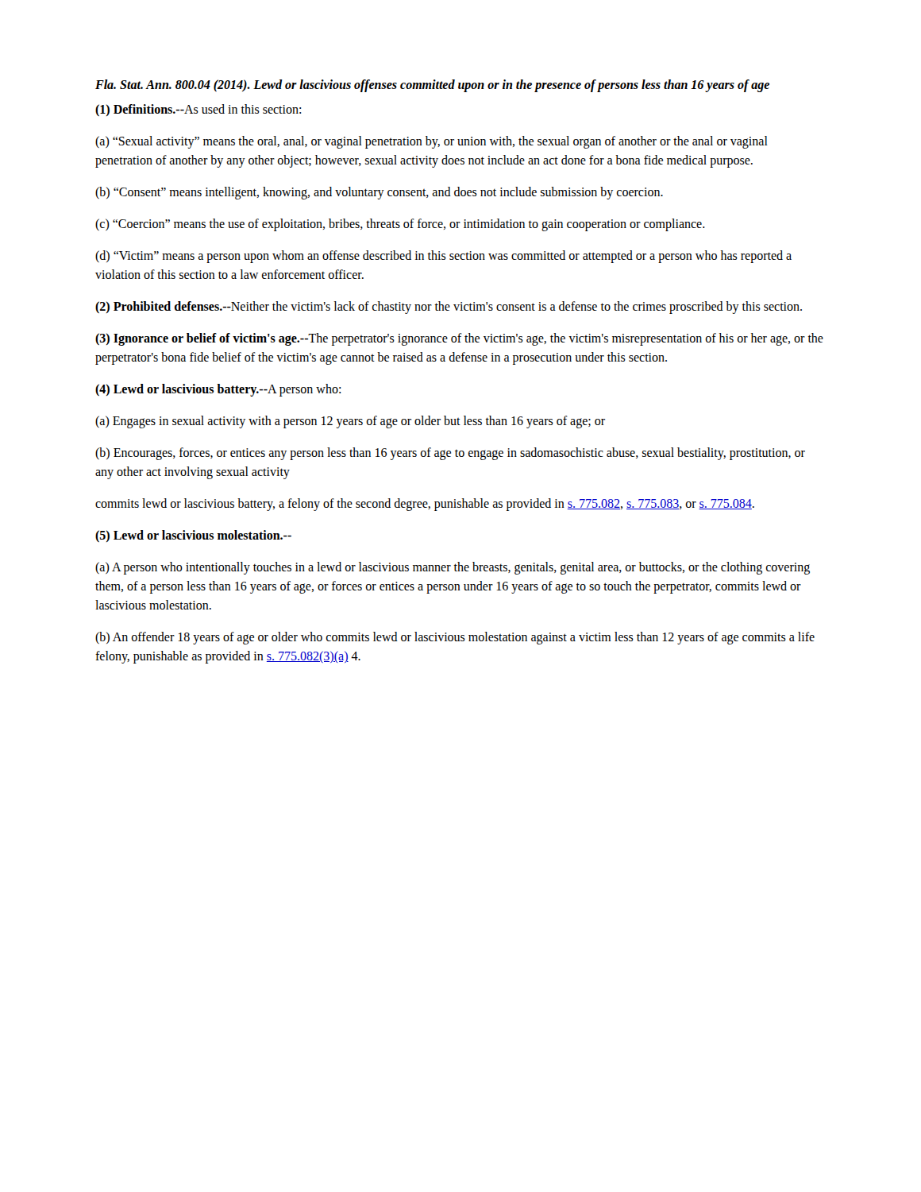Fla. Stat. Ann. 800.04 (2014). Lewd or lascivious offenses committed upon or in the presence of persons less than 16 years of age
(1) Definitions.--As used in this section:
(a) “Sexual activity” means the oral, anal, or vaginal penetration by, or union with, the sexual organ of another or the anal or vaginal penetration of another by any other object; however, sexual activity does not include an act done for a bona fide medical purpose.
(b) “Consent” means intelligent, knowing, and voluntary consent, and does not include submission by coercion.
(c) “Coercion” means the use of exploitation, bribes, threats of force, or intimidation to gain cooperation or compliance.
(d) “Victim” means a person upon whom an offense described in this section was committed or attempted or a person who has reported a violation of this section to a law enforcement officer.
(2) Prohibited defenses.--Neither the victim's lack of chastity nor the victim's consent is a defense to the crimes proscribed by this section.
(3) Ignorance or belief of victim's age.--The perpetrator's ignorance of the victim's age, the victim's misrepresentation of his or her age, or the perpetrator's bona fide belief of the victim's age cannot be raised as a defense in a prosecution under this section.
(4) Lewd or lascivious battery.--A person who:
(a) Engages in sexual activity with a person 12 years of age or older but less than 16 years of age; or
(b) Encourages, forces, or entices any person less than 16 years of age to engage in sadomasochistic abuse, sexual bestiality, prostitution, or any other act involving sexual activity
commits lewd or lascivious battery, a felony of the second degree, punishable as provided in s. 775.082, s. 775.083, or s. 775.084.
(5) Lewd or lascivious molestation.--
(a) A person who intentionally touches in a lewd or lascivious manner the breasts, genitals, genital area, or buttocks, or the clothing covering them, of a person less than 16 years of age, or forces or entices a person under 16 years of age to so touch the perpetrator, commits lewd or lascivious molestation.
(b) An offender 18 years of age or older who commits lewd or lascivious molestation against a victim less than 12 years of age commits a life felony, punishable as provided in s. 775.082(3)(a) 4.